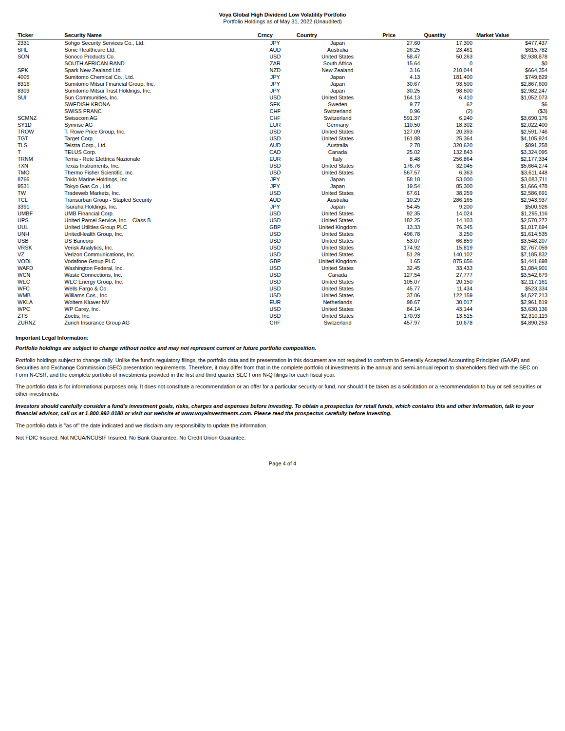Voya Global High Dividend Low Volatility Portfolio
Portfolio Holdings as of May 31, 2022 (Unaudited)
| Ticker | Security Name | Crncy | Country | Price | Quantity | Market Value |
| --- | --- | --- | --- | --- | --- | --- |
| 2331 | Sohgo Security Services Co., Ltd. | JPY | Japan | 27.60 | 17,300 | $477,437 |
| SHL | Sonic Healthcare Ltd. | AUD | Australia | 26.25 | 23,461 | $615,782 |
| SON | Sonoco Products Co. | USD | United States | 58.47 | 50,263 | $2,938,878 |
| | SOUTH AFRICAN RAND | ZAR | South Africa | 15.64 | 0 | $0 |
| SPK | Spark New Zealand Ltd. | NZD | New Zealand | 3.16 | 210,044 | $664,354 |
| 4005 | Sumitomo Chemical Co., Ltd. | JPY | Japan | 4.13 | 181,400 | $749,829 |
| 8316 | Sumitomo Mitsui Financial Group, Inc. | JPY | Japan | 30.67 | 93,500 | $2,867,600 |
| 8309 | Sumitomo Mitsui Trust Holdings, Inc. | JPY | Japan | 30.25 | 98,600 | $2,982,247 |
| SUI | Sun Communities, Inc. | USD | United States | 164.13 | 6,410 | $1,052,073 |
| | SWEDISH KRONA | SEK | Sweden | 9.77 | 62 | $6 |
| | SWISS FRANC | CHF | Switzerland | 0.96 | (2) | ($3) |
| SCMNZ | Swisscom AG | CHF | Switzerland | 591.37 | 6,240 | $3,690,176 |
| SY1D | Symrise AG | EUR | Germany | 110.50 | 18,302 | $2,022,400 |
| TROW | T. Rowe Price Group, Inc. | USD | United States | 127.09 | 20,393 | $2,591,746 |
| TGT | Target Corp. | USD | United States | 161.88 | 25,364 | $4,105,924 |
| TLS | Telstra Corp., Ltd. | AUD | Australia | 2.78 | 320,620 | $891,258 |
| T | TELUS Corp. | CAD | Canada | 25.02 | 132,843 | $3,324,095 |
| TRNM | Terna - Rete Elettrica Nazionale | EUR | Italy | 8.48 | 256,864 | $2,177,334 |
| TXN | Texas Instruments, Inc. | USD | United States | 176.76 | 32,045 | $5,664,274 |
| TMO | Thermo Fisher Scientific, Inc. | USD | United States | 567.57 | 6,363 | $3,611,448 |
| 8766 | Tokio Marine Holdings, Inc. | JPY | Japan | 58.18 | 53,000 | $3,083,711 |
| 9531 | Tokyo Gas Co., Ltd. | JPY | Japan | 19.54 | 85,300 | $1,666,478 |
| TW | Tradeweb Markets, Inc. | USD | United States | 67.61 | 38,259 | $2,586,691 |
| TCL | Transurban Group - Stapled Security | AUD | Australia | 10.29 | 286,165 | $2,943,937 |
| 3391 | Tsuruha Holdings, Inc. | JPY | Japan | 54.45 | 9,200 | $500,926 |
| UMBF | UMB Financial Corp. | USD | United States | 92.35 | 14,024 | $1,295,116 |
| UPS | United Parcel Service, Inc. - Class B | USD | United States | 182.25 | 14,103 | $2,570,272 |
| UUL | United Utilities Group PLC | GBP | United Kingdom | 13.33 | 76,345 | $1,017,694 |
| UNH | UnitedHealth Group, Inc. | USD | United States | 496.78 | 3,250 | $1,614,535 |
| USB | US Bancorp | USD | United States | 53.07 | 66,859 | $3,548,207 |
| VRSK | Verisk Analytics, Inc. | USD | United States | 174.92 | 15,819 | $2,767,059 |
| VZ | Verizon Communications, Inc. | USD | United States | 51.29 | 140,102 | $7,185,832 |
| VODL | Vodafone Group PLC | GBP | United Kingdom | 1.65 | 875,656 | $1,441,698 |
| WAFD | Washington Federal, Inc. | USD | United States | 32.45 | 33,433 | $1,084,901 |
| WCN | Waste Connections, Inc. | USD | Canada | 127.54 | 27,777 | $3,542,679 |
| WEC | WEC Energy Group, Inc. | USD | United States | 105.07 | 20,150 | $2,117,161 |
| WFC | Wells Fargo & Co. | USD | United States | 45.77 | 11,434 | $523,334 |
| WMB | Williams Cos., Inc. | USD | United States | 37.06 | 122,159 | $4,527,213 |
| WKLA | Wolters Kluwer NV | EUR | Netherlands | 98.67 | 30,017 | $2,961,819 |
| WPC | WP Carey, Inc. | USD | United States | 84.14 | 43,144 | $3,630,136 |
| ZTS | Zoetis, Inc. | USD | United States | 170.93 | 13,515 | $2,310,119 |
| ZURNZ | Zurich Insurance Group AG | CHF | Switzerland | 457.97 | 10,678 | $4,890,253 |
Important Legal Information:
Portfolio holdings are subject to change without notice and may not represent current or future portfolio composition.
Portfolio holdings subject to change daily. Unlike the fund's regulatory filings, the portfolio data and its presentation in this document are not required to conform to Generally Accepted Accounting Principles (GAAP) and Securities and Exchange Commission (SEC) presentation requirements. Therefore, it may differ from that in the complete portfolio of investments in the annual and semi-annual report to shareholders filed with the SEC on Form N-CSR, and the complete portfolio of investments provided in the first and third quarter SEC Form N-Q filings for each fiscal year.
The portfolio data is for informational purposes only. It does not constitute a recommendation or an offer for a particular security or fund, nor should it be taken as a solicitation or a recommendation to buy or sell securities or other investments.
Investors should carefully consider a fund's investment goals, risks, charges and expenses before investing. To obtain a prospectus for retail funds, which contains this and other information, talk to your financial advisor, call us at 1-800-992-0180 or visit our website at www.voyainvestments.com. Please read the prospectus carefully before investing.
The portfolio data is "as of" the date indicated and we disclaim any responsibility to update the information.
Not FDIC Insured. Not NCUA/NCUSIF Insured. No Bank Guarantee. No Credit Union Guarantee.
Page 4 of 4